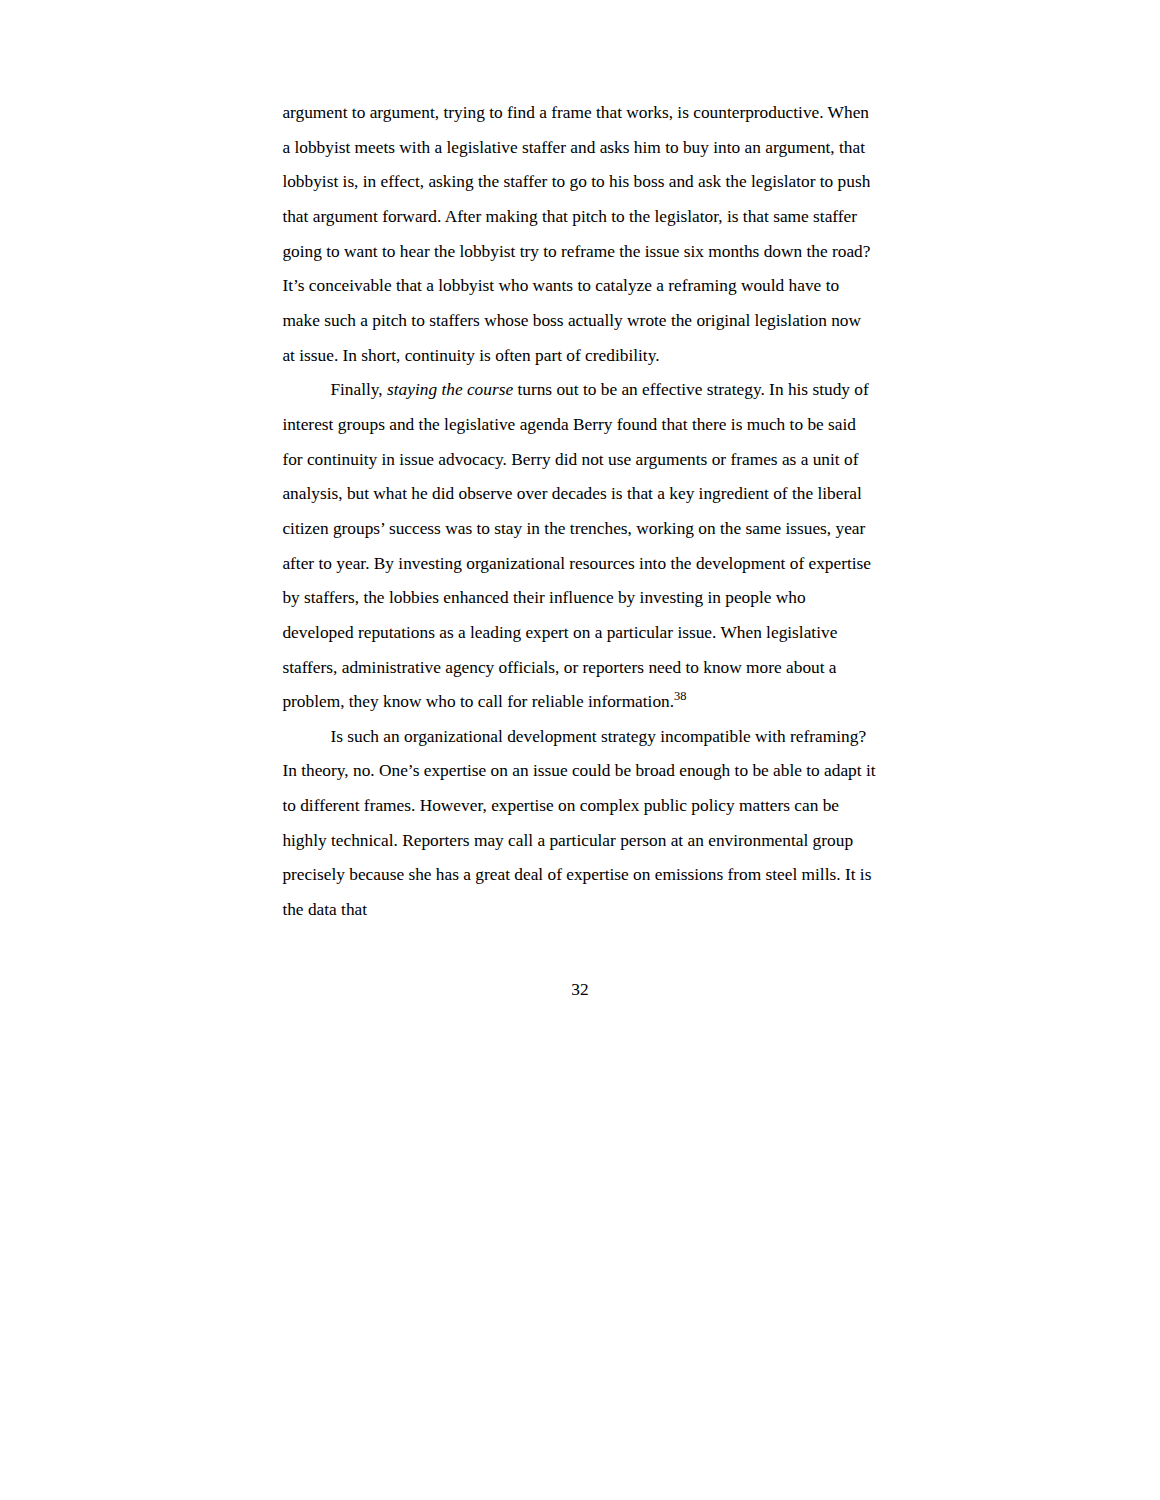argument to argument, trying to find a frame that works, is counterproductive. When a lobbyist meets with a legislative staffer and asks him to buy into an argument, that lobbyist is, in effect, asking the staffer to go to his boss and ask the legislator to push that argument forward. After making that pitch to the legislator, is that same staffer going to want to hear the lobbyist try to reframe the issue six months down the road? It’s conceivable that a lobbyist who wants to catalyze a reframing would have to make such a pitch to staffers whose boss actually wrote the original legislation now at issue. In short, continuity is often part of credibility.
Finally, staying the course turns out to be an effective strategy. In his study of interest groups and the legislative agenda Berry found that there is much to be said for continuity in issue advocacy. Berry did not use arguments or frames as a unit of analysis, but what he did observe over decades is that a key ingredient of the liberal citizen groups’ success was to stay in the trenches, working on the same issues, year after to year. By investing organizational resources into the development of expertise by staffers, the lobbies enhanced their influence by investing in people who developed reputations as a leading expert on a particular issue. When legislative staffers, administrative agency officials, or reporters need to know more about a problem, they know who to call for reliable information.38
Is such an organizational development strategy incompatible with reframing? In theory, no. One’s expertise on an issue could be broad enough to be able to adapt it to different frames. However, expertise on complex public policy matters can be highly technical. Reporters may call a particular person at an environmental group precisely because she has a great deal of expertise on emissions from steel mills. It is the data that
32